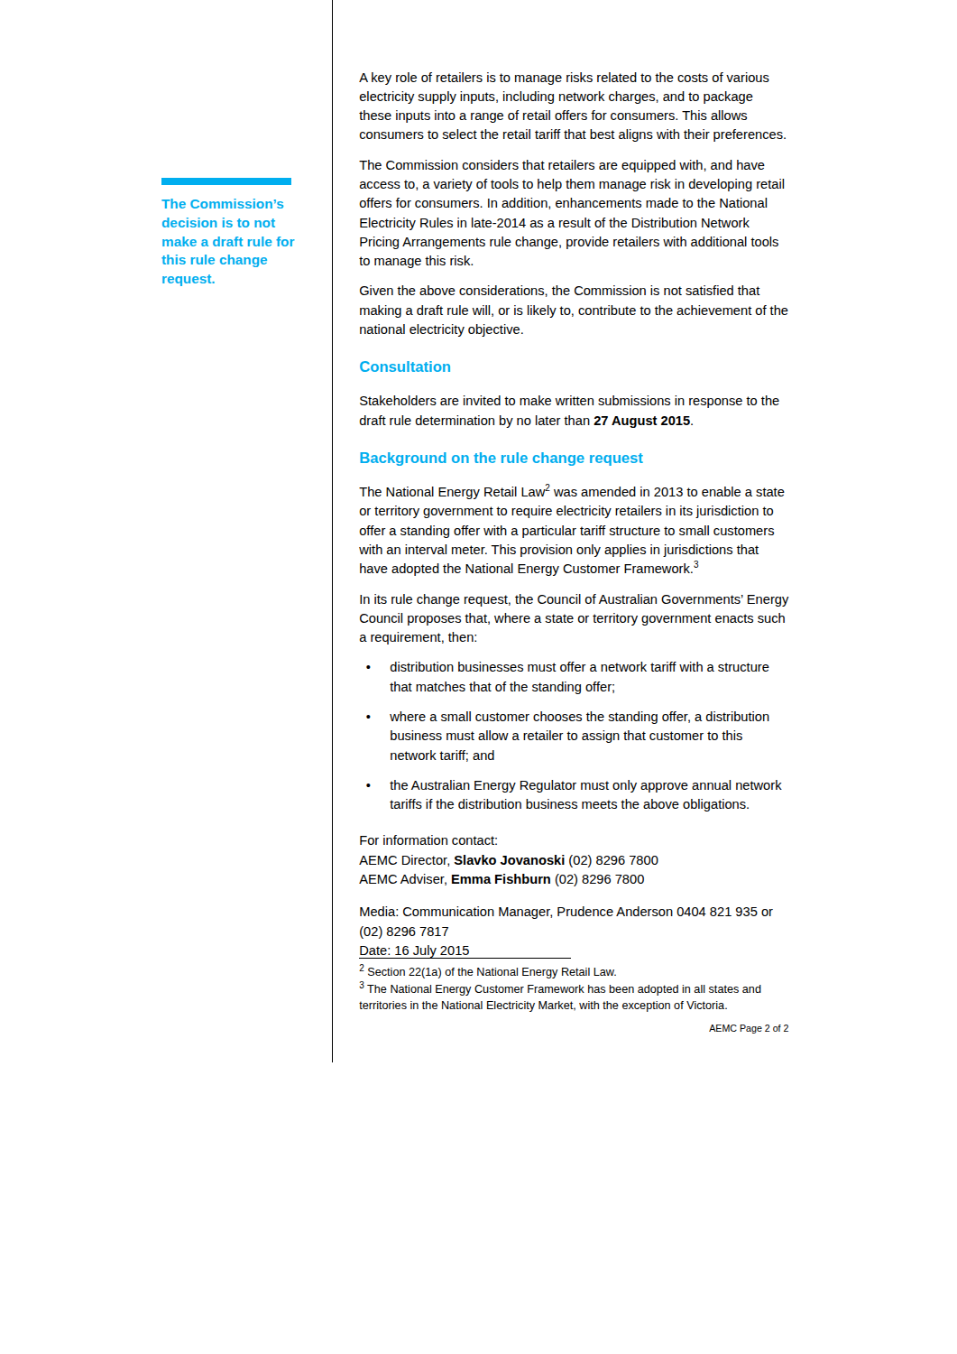The Commission’s decision is to not make a draft rule for this rule change request.
A key role of retailers is to manage risks related to the costs of various electricity supply inputs, including network charges, and to package these inputs into a range of retail offers for consumers. This allows consumers to select the retail tariff that best aligns with their preferences.
The Commission considers that retailers are equipped with, and have access to, a variety of tools to help them manage risk in developing retail offers for consumers. In addition, enhancements made to the National Electricity Rules in late-2014 as a result of the Distribution Network Pricing Arrangements rule change, provide retailers with additional tools to manage this risk.
Given the above considerations, the Commission is not satisfied that making a draft rule will, or is likely to, contribute to the achievement of the national electricity objective.
Consultation
Stakeholders are invited to make written submissions in response to the draft rule determination by no later than 27 August 2015.
Background on the rule change request
The National Energy Retail Law2 was amended in 2013 to enable a state or territory government to require electricity retailers in its jurisdiction to offer a standing offer with a particular tariff structure to small customers with an interval meter. This provision only applies in jurisdictions that have adopted the National Energy Customer Framework.3
In its rule change request, the Council of Australian Governments’ Energy Council proposes that, where a state or territory government enacts such a requirement, then:
distribution businesses must offer a network tariff with a structure that matches that of the standing offer;
where a small customer chooses the standing offer, a distribution business must allow a retailer to assign that customer to this network tariff; and
the Australian Energy Regulator must only approve annual network tariffs if the distribution business meets the above obligations.
For information contact:
AEMC Director, Slavko Jovanoski (02) 8296 7800
AEMC Adviser, Emma Fishburn (02) 8296 7800
Media: Communication Manager, Prudence Anderson 0404 821 935 or (02) 8296 7817
Date: 16 July 2015
2 Section 22(1a) of the National Energy Retail Law.
3 The National Energy Customer Framework has been adopted in all states and territories in the National Electricity Market, with the exception of Victoria.
AEMC Page 2 of 2